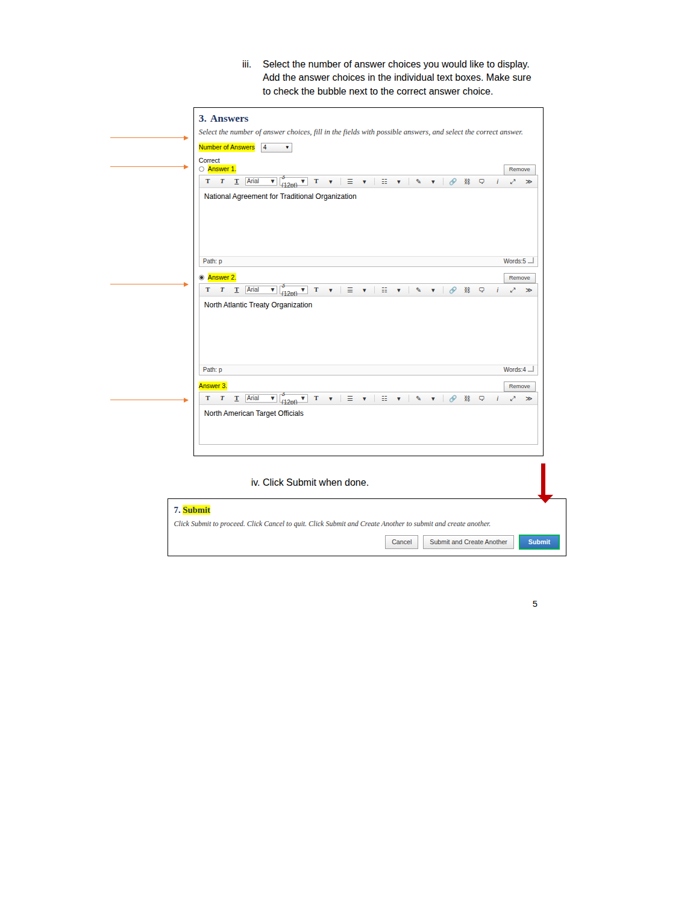Select the number of answer choices you would like to display. Add the answer choices in the individual text boxes. Make sure to check the bubble next to the correct answer choice.
3. Answers
Select the number of answer choices, fill in the fields with possible answers, and select the correct answer.
Number of Answers 4▼
Correct
Answer 1. Remove
T T T Arial▼ 3 (12pt)▼ T ▾ ☰ ▾ ☷ ▾ ✎ ▾ 🔗 ⛓ 🗨 i ⤢ ≫
National Agreement for Traditional Organization
Path: p Words:5
Answer 2. Remove
T T T Arial▼ 3 (12pt)▼ T ▾ ☰ ▾ ☷ ▾ ✎ ▾ 🔗 ⛓ 🗨 i ⤢ ≫
North Atlantic Treaty Organization
Path: p Words:4
Answer 3. Remove
T T T Arial▼ 3 (12pt)▼ T ▾ ☰ ▾ ☷ ▾ ✎ ▾ 🔗 ⛓ 🗨 i ⤢ ≫
North American Target Officials
Click Submit when done.
7. Submit
Click Submit to proceed. Click Cancel to quit. Click Submit and Create Another to submit and create another.
Cancel Submit and Create Another Submit
5